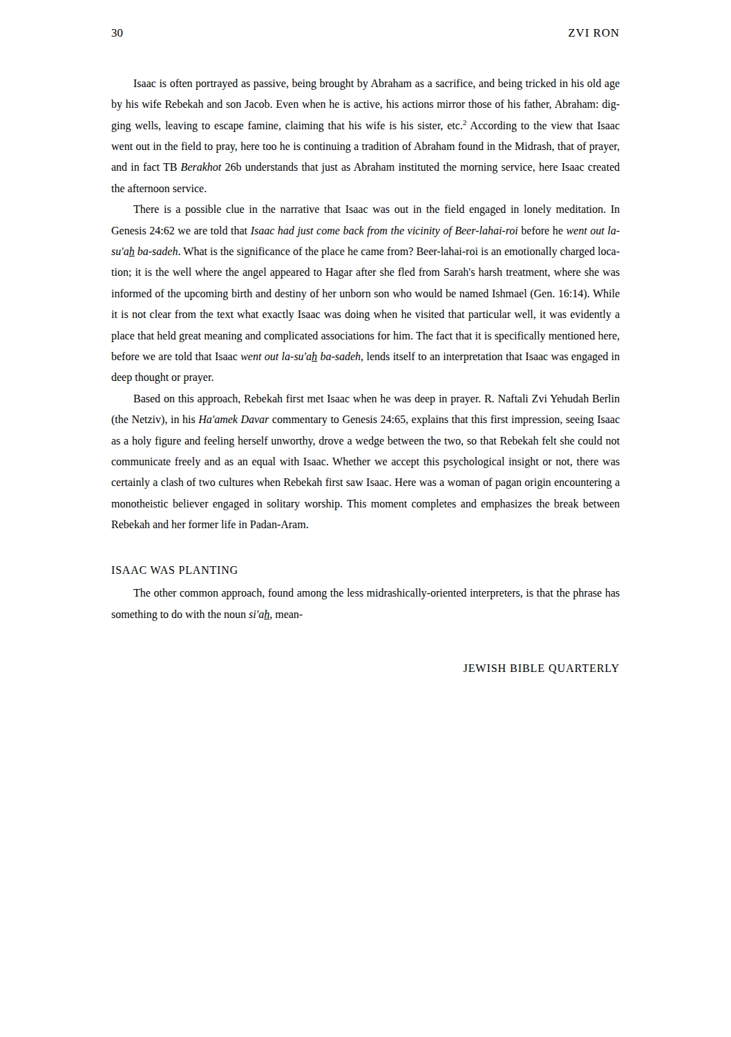30 ZVI RON
Isaac is often portrayed as passive, being brought by Abraham as a sacrifice, and being tricked in his old age by his wife Rebekah and son Jacob. Even when he is active, his actions mirror those of his father, Abraham: digging wells, leaving to escape famine, claiming that his wife is his sister, etc.2 According to the view that Isaac went out in the field to pray, here too he is continuing a tradition of Abraham found in the Midrash, that of prayer, and in fact TB Berakhot 26b understands that just as Abraham instituted the morning service, here Isaac created the afternoon service.
There is a possible clue in the narrative that Isaac was out in the field engaged in lonely meditation. In Genesis 24:62 we are told that Isaac had just come back from the vicinity of Beer-lahai-roi before he went out la-su'ah ba-sadeh. What is the significance of the place he came from? Beer-lahai-roi is an emotionally charged location; it is the well where the angel appeared to Hagar after she fled from Sarah's harsh treatment, where she was informed of the upcoming birth and destiny of her unborn son who would be named Ishmael (Gen. 16:14). While it is not clear from the text what exactly Isaac was doing when he visited that particular well, it was evidently a place that held great meaning and complicated associations for him. The fact that it is specifically mentioned here, before we are told that Isaac went out la-su'ah ba-sadeh, lends itself to an interpretation that Isaac was engaged in deep thought or prayer.
Based on this approach, Rebekah first met Isaac when he was deep in prayer. R. Naftali Zvi Yehudah Berlin (the Netziv), in his Ha'amek Davar commentary to Genesis 24:65, explains that this first impression, seeing Isaac as a holy figure and feeling herself unworthy, drove a wedge between the two, so that Rebekah felt she could not communicate freely and as an equal with Isaac. Whether we accept this psychological insight or not, there was certainly a clash of two cultures when Rebekah first saw Isaac. Here was a woman of pagan origin encountering a monotheistic believer engaged in solitary worship. This moment completes and emphasizes the break between Rebekah and her former life in Padan-Aram.
ISAAC WAS PLANTING
The other common approach, found among the less midrashically-oriented interpreters, is that the phrase has something to do with the noun si'ah, mean-
JEWISH BIBLE QUARTERLY